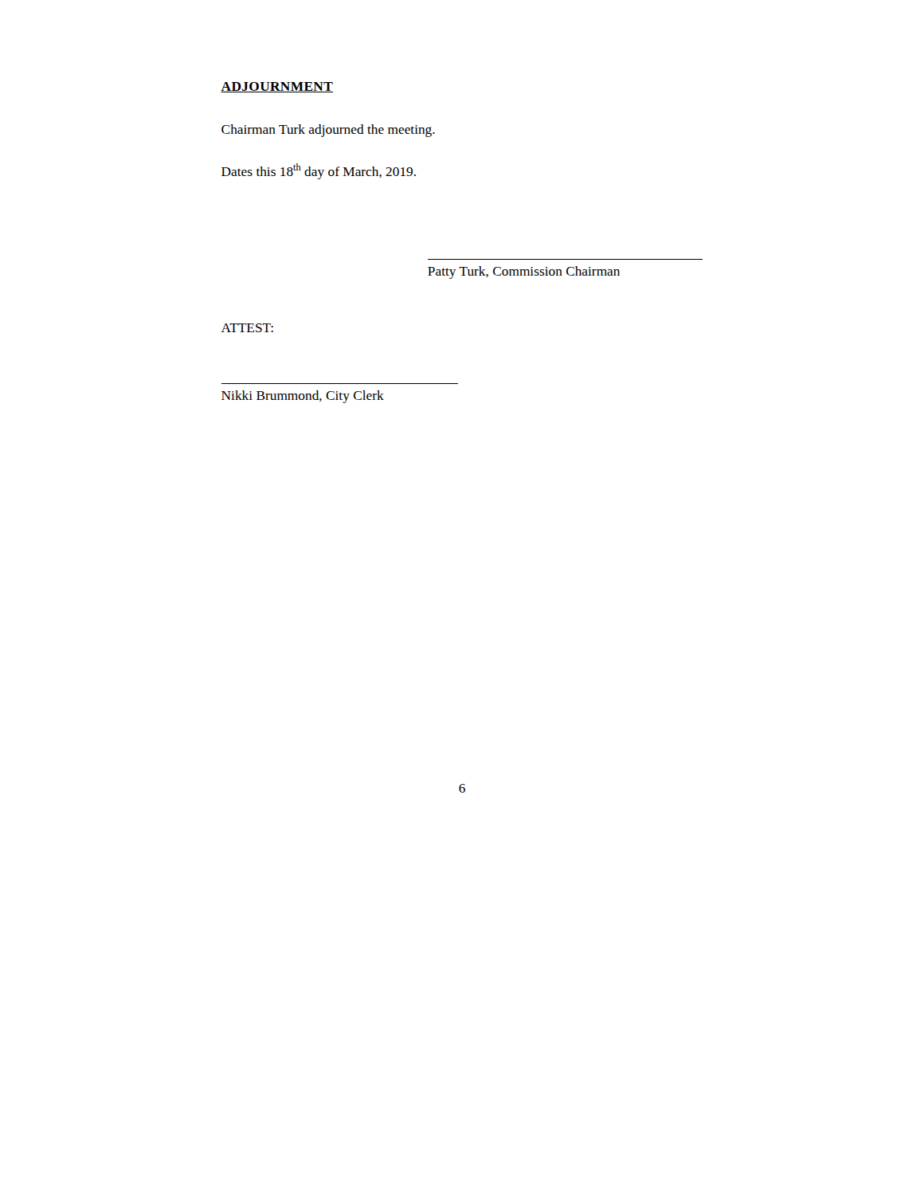ADJOURNMENT
Chairman Turk adjourned the meeting.
Dates this 18th day of March, 2019.
Patty Turk, Commission Chairman
ATTEST:
Nikki Brummond, City Clerk
6